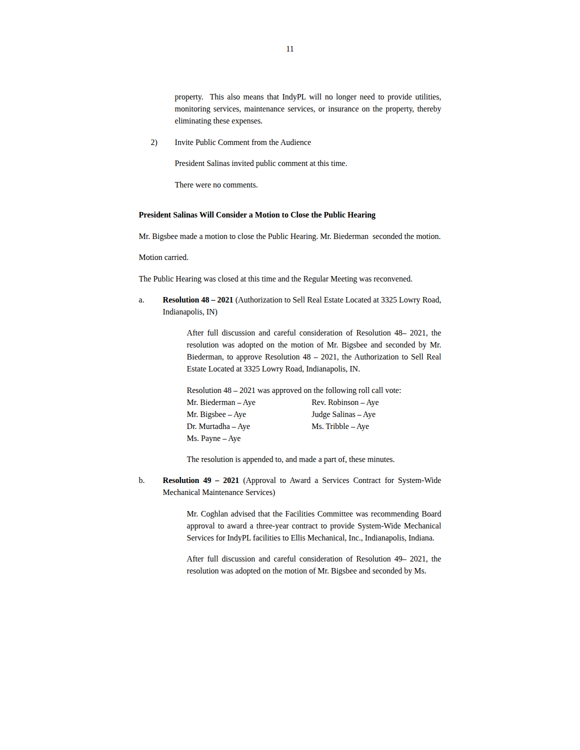11
property. This also means that IndyPL will no longer need to provide utilities, monitoring services, maintenance services, or insurance on the property, thereby eliminating these expenses.
2)
Invite Public Comment from the Audience
President Salinas invited public comment at this time.
There were no comments.
President Salinas Will Consider a Motion to Close the Public Hearing
Mr. Bigsbee made a motion to close the Public Hearing. Mr. Biederman seconded the motion.
Motion carried.
The Public Hearing was closed at this time and the Regular Meeting was reconvened.
a.
Resolution 48 – 2021 (Authorization to Sell Real Estate Located at 3325 Lowry Road, Indianapolis, IN)
After full discussion and careful consideration of Resolution 48– 2021, the resolution was adopted on the motion of Mr. Bigsbee and seconded by Mr. Biederman, to approve Resolution 48 – 2021, the Authorization to Sell Real Estate Located at 3325 Lowry Road, Indianapolis, IN.
Resolution 48 – 2021 was approved on the following roll call vote:
| Mr. Biederman – Aye | Rev. Robinson – Aye |
| Mr. Bigsbee – Aye | Judge Salinas – Aye |
| Dr. Murtadha – Aye | Ms. Tribble – Aye |
| Ms. Payne – Aye | |
The resolution is appended to, and made a part of, these minutes.
b.
Resolution 49 – 2021 (Approval to Award a Services Contract for System-Wide Mechanical Maintenance Services)
Mr. Coghlan advised that the Facilities Committee was recommending Board approval to award a three-year contract to provide System-Wide Mechanical Services for IndyPL facilities to Ellis Mechanical, Inc., Indianapolis, Indiana.
After full discussion and careful consideration of Resolution 49– 2021, the resolution was adopted on the motion of Mr. Bigsbee and seconded by Ms.